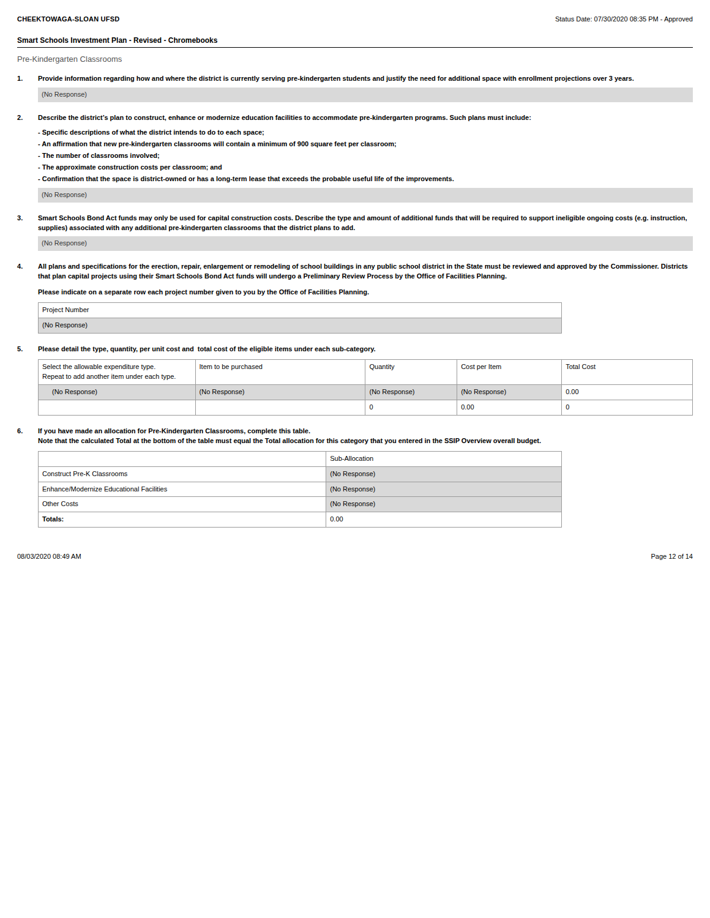CHEEKTOWAGA-SLOAN UFSD
Status Date: 07/30/2020 08:35 PM - Approved
Smart Schools Investment Plan - Revised - Chromebooks
Pre-Kindergarten Classrooms
Provide information regarding how and where the district is currently serving pre-kindergarten students and justify the need for additional space with enrollment projections over 3 years.
(No Response)
Describe the district’s plan to construct, enhance or modernize education facilities to accommodate pre-kindergarten programs. Such plans must include:
- Specific descriptions of what the district intends to do to each space;
- An affirmation that new pre-kindergarten classrooms will contain a minimum of 900 square feet per classroom;
- The number of classrooms involved;
- The approximate construction costs per classroom; and
- Confirmation that the space is district-owned or has a long-term lease that exceeds the probable useful life of the improvements.
(No Response)
Smart Schools Bond Act funds may only be used for capital construction costs. Describe the type and amount of additional funds that will be required to support ineligible ongoing costs (e.g. instruction, supplies) associated with any additional pre-kindergarten classrooms that the district plans to add.
(No Response)
All plans and specifications for the erection, repair, enlargement or remodeling of school buildings in any public school district in the State must be reviewed and approved by the Commissioner. Districts that plan capital projects using their Smart Schools Bond Act funds will undergo a Preliminary Review Process by the Office of Facilities Planning.
Please indicate on a separate row each project number given to you by the Office of Facilities Planning.
| Project Number |
| --- |
| (No Response) |
Please detail the type, quantity, per unit cost and total cost of the eligible items under each sub-category.
| Select the allowable expenditure type. Repeat to add another item under each type. | Item to be purchased | Quantity | Cost per Item | Total Cost |
| --- | --- | --- | --- | --- |
| (No Response) | (No Response) | (No Response) | (No Response) | 0.00 |
| | | 0 | 0.00 | 0 |
If you have made an allocation for Pre-Kindergarten Classrooms, complete this table.
Note that the calculated Total at the bottom of the table must equal the Total allocation for this category that you entered in the SSIP Overview overall budget.
| | Sub-Allocation |
| --- | --- |
| Construct Pre-K Classrooms | (No Response) |
| Enhance/Modernize Educational Facilities | (No Response) |
| Other Costs | (No Response) |
| Totals: | 0.00 |
08/03/2020 08:49 AM
Page 12 of 14